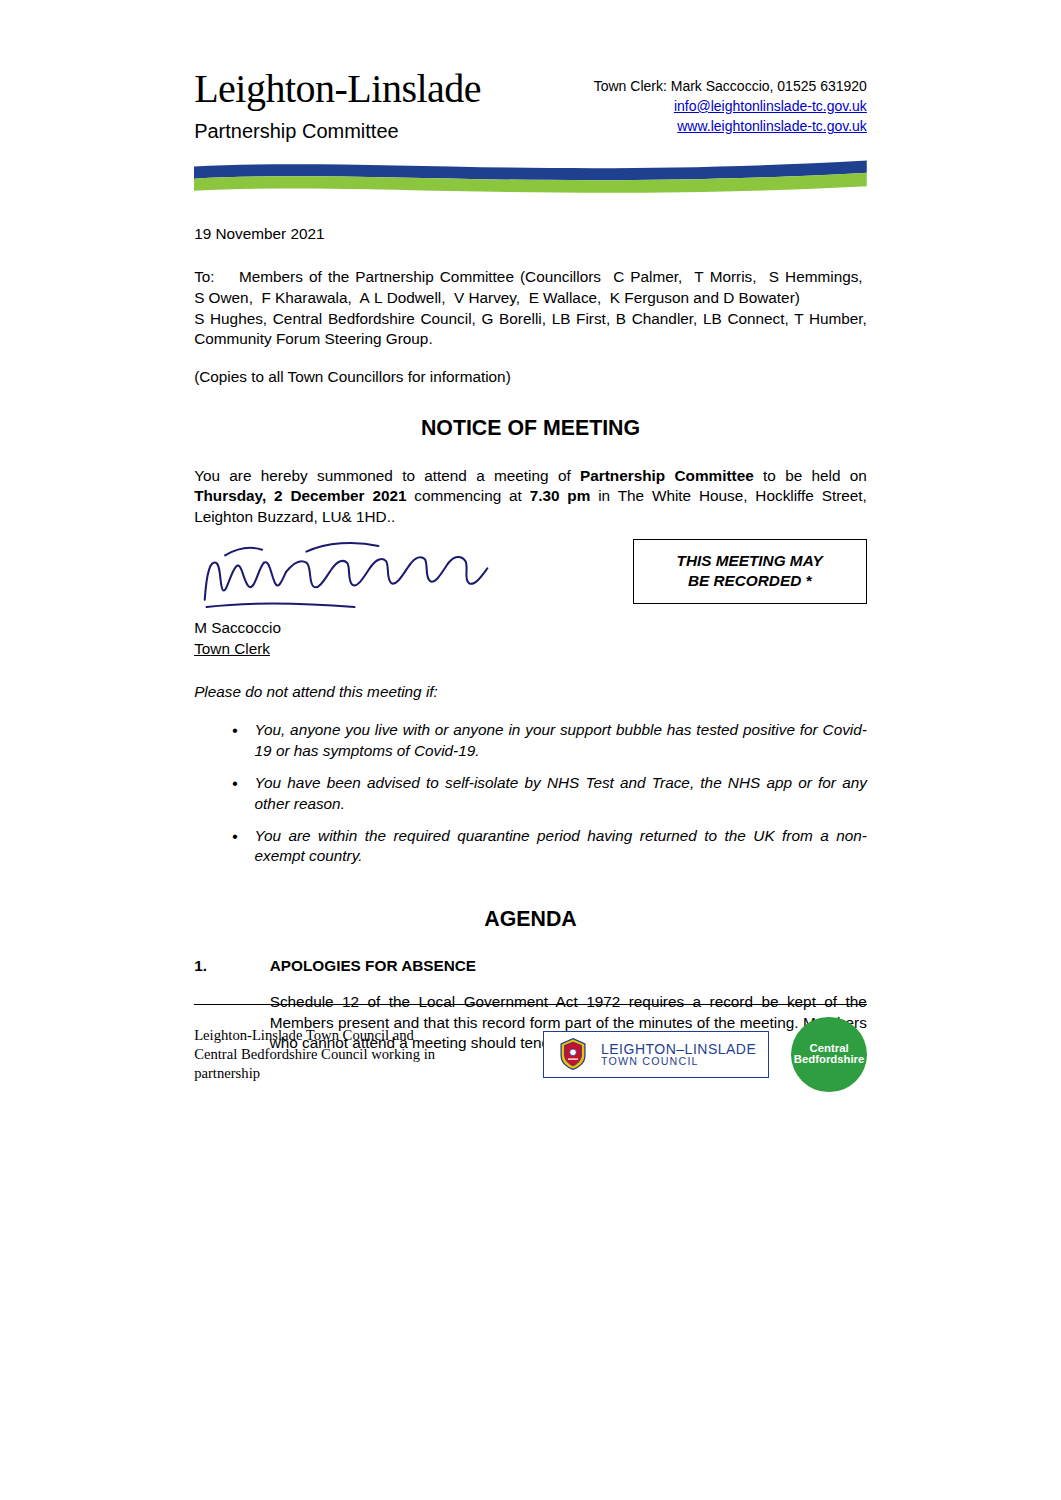Leighton-Linslade
Partnership Committee
Town Clerk: Mark Saccoccio, 01525 631920
info@leightonlinslade-tc.gov.uk
www.leightonlinslade-tc.gov.uk
19 November 2021
To: Members of the Partnership Committee (Councillors C Palmer, T Morris, S Hemmings, S Owen, F Kharawala, A L Dodwell, V Harvey, E Wallace, K Ferguson and D Bowater)
S Hughes, Central Bedfordshire Council, G Borelli, LB First, B Chandler, LB Connect, T Humber, Community Forum Steering Group.
(Copies to all Town Councillors for information)
NOTICE OF MEETING
You are hereby summoned to attend a meeting of Partnership Committee to be held on Thursday, 2 December 2021 commencing at 7.30 pm in The White House, Hockliffe Street, Leighton Buzzard, LU& 1HD..
THIS MEETING MAY
BE RECORDED *
M Saccoccio
Town Clerk
Please do not attend this meeting if:
You, anyone you live with or anyone in your support bubble has tested positive for Covid-19 or has symptoms of Covid-19.
You have been advised to self-isolate by NHS Test and Trace, the NHS app or for any other reason.
You are within the required quarantine period having returned to the UK from a non-exempt country.
AGENDA
1.
APOLOGIES FOR ABSENCE
Schedule 12 of the Local Government Act 1972 requires a record be kept of the Members present and that this record form part of the minutes of the meeting. Members who cannot attend a meeting should tender apologies to the Town Clerk.
Leighton-Linslade Town Council and
Central Bedfordshire Council working in
partnership
LEIGHTON–LINSLADE
TOWN COUNCIL
Central
Bedfordshire